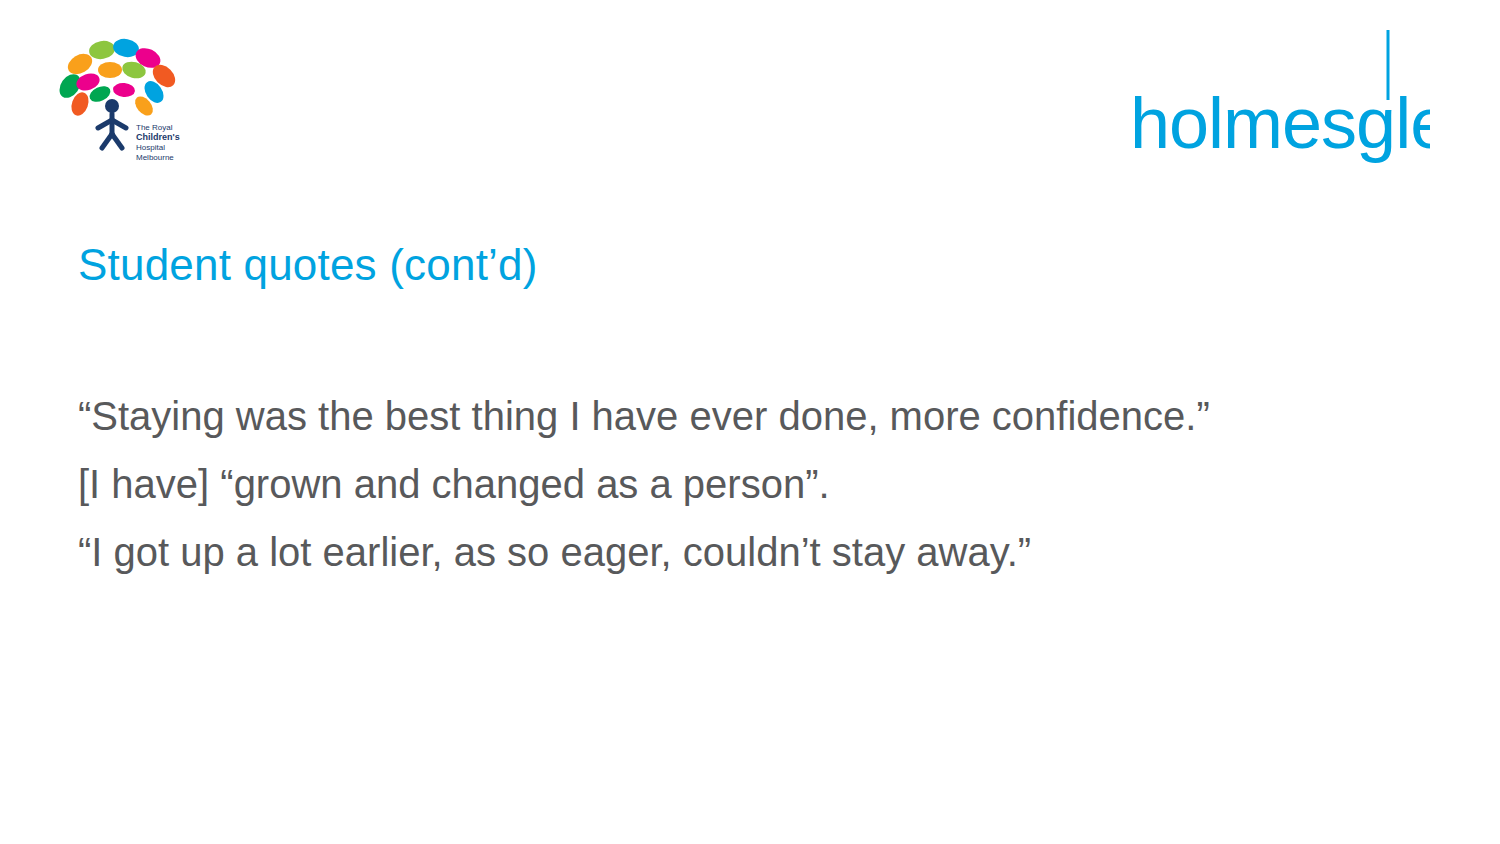The Royal Children's Hospital Melbourne
holmesglen
Student quotes (cont’d)
“Staying was the best thing I have ever done, more confidence.”
[I have] “grown and changed as a person”.
“I got up a lot earlier, as so eager, couldn’t stay away.”